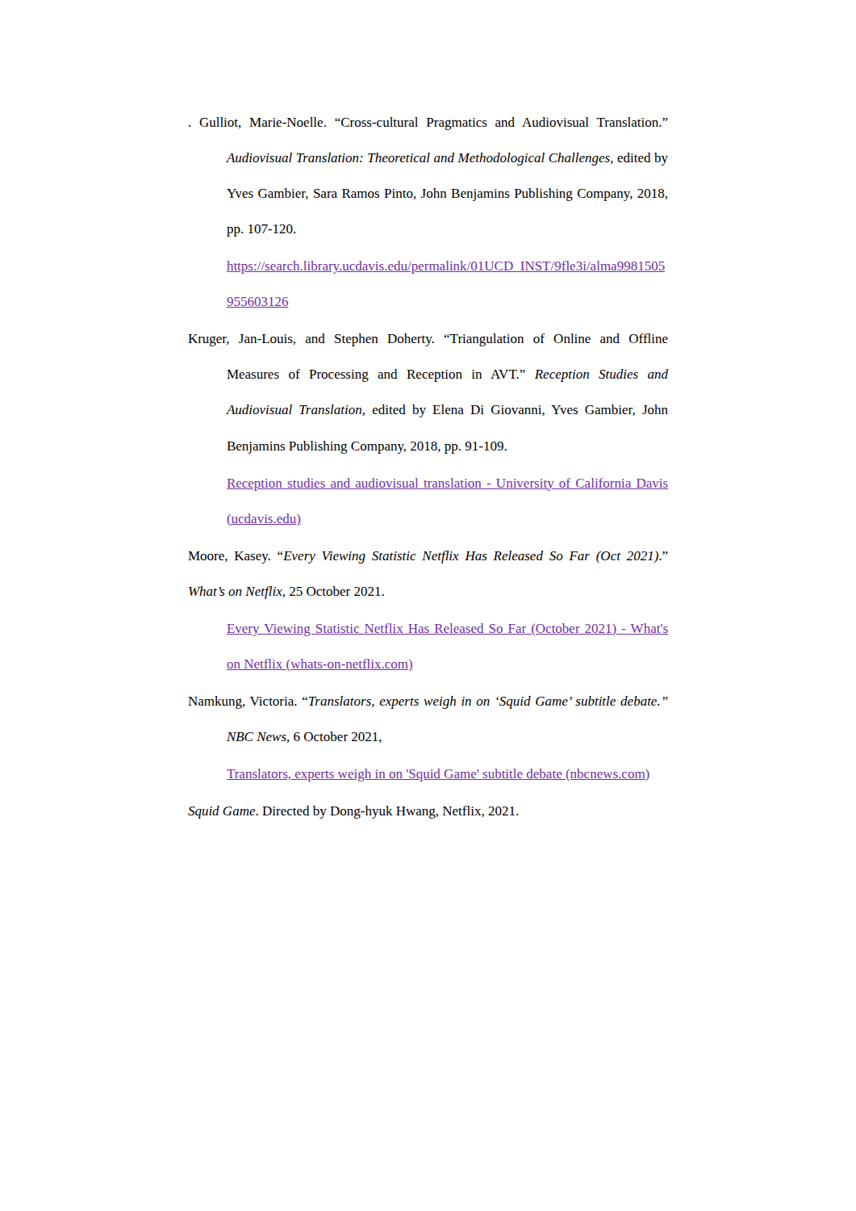. Gulliot, Marie-Noelle. “Cross-cultural Pragmatics and Audiovisual Translation.” Audiovisual Translation: Theoretical and Methodological Challenges, edited by Yves Gambier, Sara Ramos Pinto, John Benjamins Publishing Company, 2018, pp. 107-120.
https://search.library.ucdavis.edu/permalink/01UCD_INST/9fle3i/alma9981505955603126
Kruger, Jan-Louis, and Stephen Doherty. “Triangulation of Online and Offline Measures of Processing and Reception in AVT.” Reception Studies and Audiovisual Translation, edited by Elena Di Giovanni, Yves Gambier, John Benjamins Publishing Company, 2018, pp. 91-109.
Reception studies and audiovisual translation - University of California Davis (ucdavis.edu)
Moore, Kasey. “Every Viewing Statistic Netflix Has Released So Far (Oct 2021).” What’s on Netflix, 25 October 2021.
Every Viewing Statistic Netflix Has Released So Far (October 2021) - What's on Netflix (whats-on-netflix.com)
Namkung, Victoria. “Translators, experts weigh in on ‘Squid Game’ subtitle debate.” NBC News, 6 October 2021,
Translators, experts weigh in on 'Squid Game' subtitle debate (nbcnews.com)
Squid Game. Directed by Dong-hyuk Hwang, Netflix, 2021.